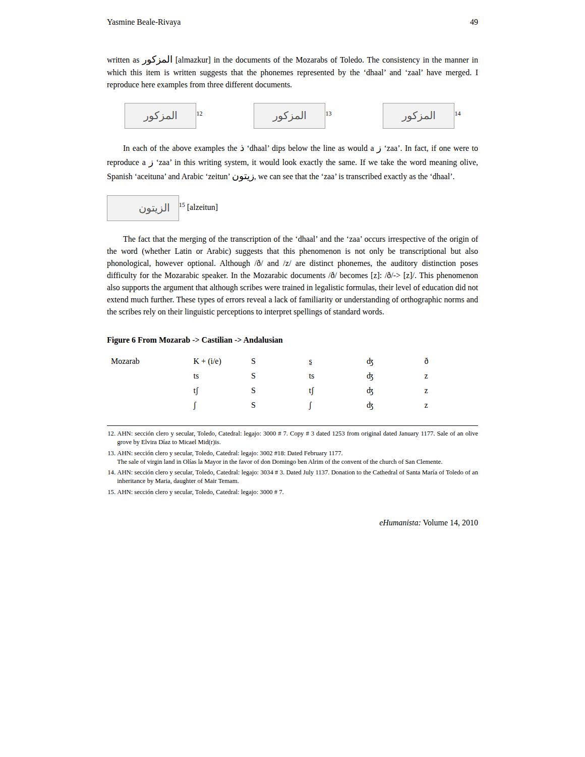Yasmine Beale-Rivaya
49
written as المزكور [almazkur] in the documents of the Mozarabs of Toledo. The consistency in the manner in which this item is written suggests that the phonemes represented by the ‘dhaal’ and ‘zaal’ have merged. I reproduce here examples from three different documents.
المزكور12
المزكور13
المزكور14
In each of the above examples the ذ ‘dhaal’ dips below the line as would a ز ‘zaa’. In fact, if one were to reproduce a ز ‘zaa’ in this writing system, it would look exactly the same. If we take the word meaning olive, Spanish ‘aceituna’ and Arabic ‘zeitun’ زيتون, we can see that the ‘zaa’ is transcribed exactly as the ‘dhaal’.
الزيتون15 [alzeitun]
The fact that the merging of the transcription of the ‘dhaal’ and the ‘zaa’ occurs irrespective of the origin of the word (whether Latin or Arabic) suggests that this phenomenon is not only be transcriptional but also phonological, however optional. Although /ð/ and /z/ are distinct phonemes, the auditory distinction poses difficulty for the Mozarabic speaker. In the Mozarabic documents /ð/ becomes [z]: /ð/-> [z]/. This phenomenon also supports the argument that although scribes were trained in legalistic formulas, their level of education did not extend much further. These types of errors reveal a lack of familiarity or understanding of orthographic norms and the scribes rely on their linguistic perceptions to interpret spellings of standard words.
Figure 6 From Mozarab -> Castilian -> Andalusian
| Mozarab | K + (i/e) | S | s̠ | ʤ | ð |
| | ts | S | ts | ʤ | z |
| | tʃ | S | tʃ | ʤ | z |
| | ʃ | S | ʃ | ʤ | z |
AHN: sección clero y secular, Toledo, Catedral: legajo: 3000 # 7. Copy # 3 dated 1253 from original dated January 1177. Sale of an olive grove by Elvira Díaz to Micael Mid(r)is.
AHN: sección clero y secular, Toledo, Catedral: legajo: 3002 #18: Dated February 1177.
The sale of virgin land in Olías la Mayor in the favor of don Domingo ben Alrim of the convent of the church of San Clemente.
AHN: sección clero y secular, Toledo, Catedral: legajo: 3034 # 3. Dated July 1137. Donation to the Cathedral of Santa María of Toledo of an inheritance by Maria, daughter of Mair Temam.
AHN: sección clero y secular, Toledo, Catedral: legajo: 3000 # 7.
eHumanista: Volume 14, 2010